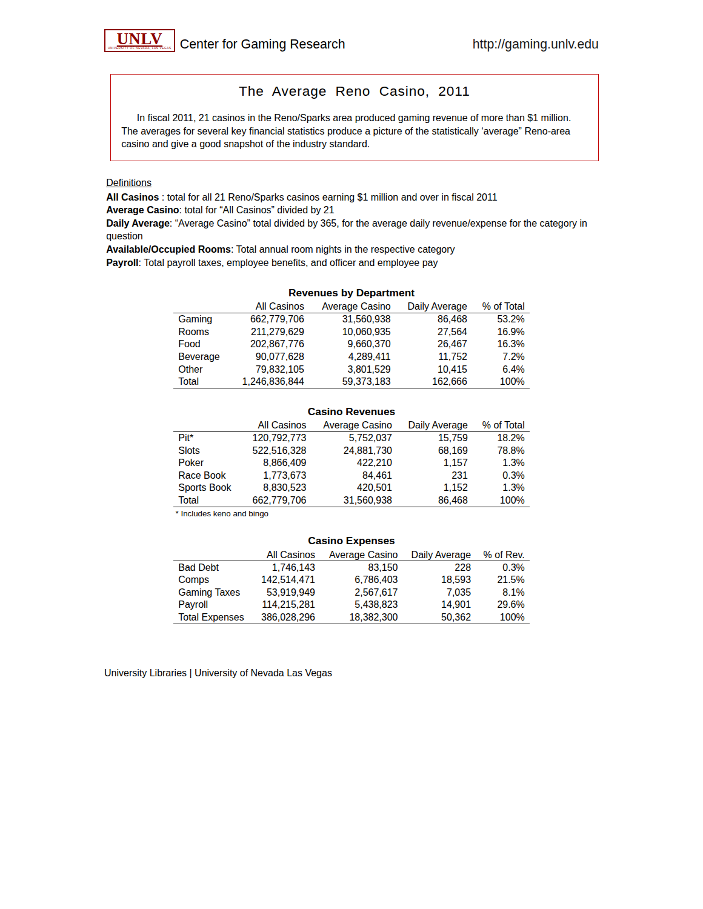UNLV UNIVERSITY OF NEVADA, LAS VEGAS
Center for Gaming Research
http://gaming.unlv.edu
The Average Reno Casino, 2011
In fiscal 2011, 21 casinos in the Reno/Sparks area produced gaming revenue of more than $1 million. The averages for several key financial statistics produce a picture of the statistically ‘average” Reno-area casino and give a good snapshot of the industry standard.
Definitions
All Casinos : total for all 21 Reno/Sparks casinos earning $1 million and over in fiscal 2011
Average Casino: total for “All Casinos” divided by 21
Daily Average: “Average Casino” total divided by 365, for the average daily revenue/expense for the category in question
Available/Occupied Rooms: Total annual room nights in the respective category
Payroll: Total payroll taxes, employee benefits, and officer and employee pay
Revenues by Department
| | All Casinos | Average Casino | Daily Average | % of Total |
| --- | --- | --- | --- | --- |
| Gaming | 662,779,706 | 31,560,938 | 86,468 | 53.2% |
| Rooms | 211,279,629 | 10,060,935 | 27,564 | 16.9% |
| Food | 202,867,776 | 9,660,370 | 26,467 | 16.3% |
| Beverage | 90,077,628 | 4,289,411 | 11,752 | 7.2% |
| Other | 79,832,105 | 3,801,529 | 10,415 | 6.4% |
| Total | 1,246,836,844 | 59,373,183 | 162,666 | 100% |
Casino Revenues
| | All Casinos | Average Casino | Daily Average | % of Total |
| --- | --- | --- | --- | --- |
| Pit* | 120,792,773 | 5,752,037 | 15,759 | 18.2% |
| Slots | 522,516,328 | 24,881,730 | 68,169 | 78.8% |
| Poker | 8,866,409 | 422,210 | 1,157 | 1.3% |
| Race Book | 1,773,673 | 84,461 | 231 | 0.3% |
| Sports Book | 8,830,523 | 420,501 | 1,152 | 1.3% |
| Total | 662,779,706 | 31,560,938 | 86,468 | 100% |
* Includes keno and bingo
Casino Expenses
| | All Casinos | Average Casino | Daily Average | % of Rev. |
| --- | --- | --- | --- | --- |
| Bad Debt | 1,746,143 | 83,150 | 228 | 0.3% |
| Comps | 142,514,471 | 6,786,403 | 18,593 | 21.5% |
| Gaming Taxes | 53,919,949 | 2,567,617 | 7,035 | 8.1% |
| Payroll | 114,215,281 | 5,438,823 | 14,901 | 29.6% |
| Total Expenses | 386,028,296 | 18,382,300 | 50,362 | 100% |
University Libraries | University of Nevada Las Vegas